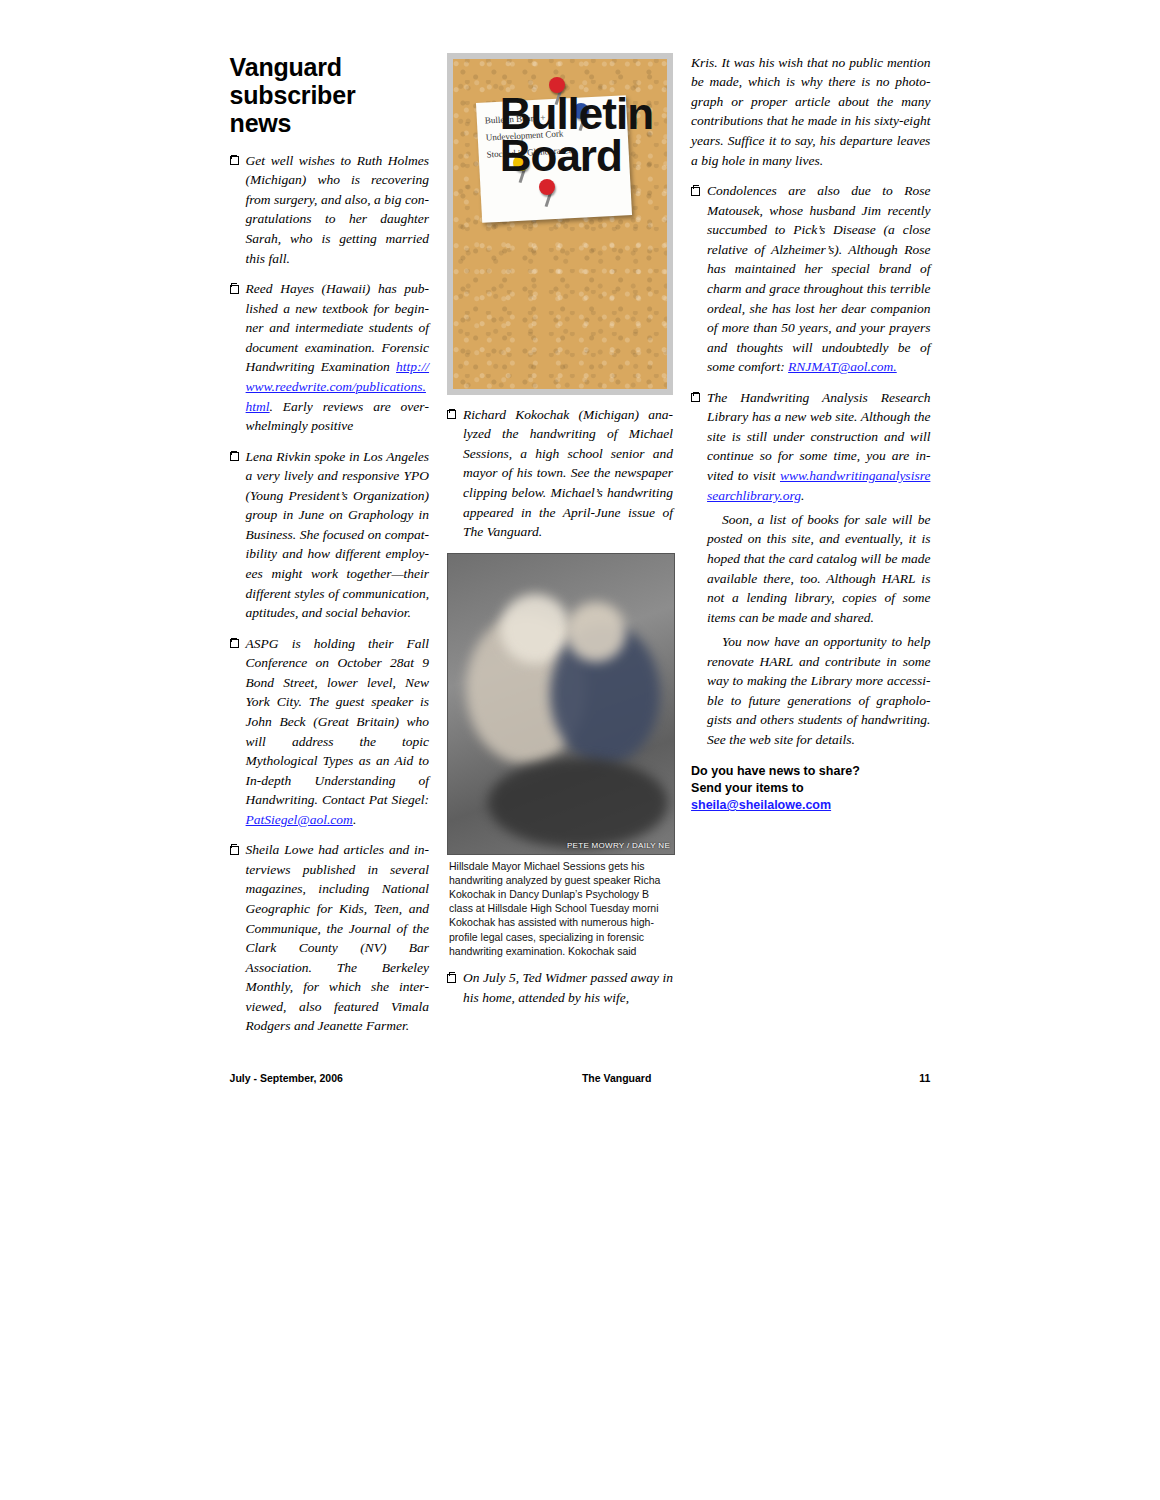Vanguard
subscriber
news
Get well wishes to Ruth Holmes (Michigan) who is recovering from surgery, and also, a big congratulations to her daughter Sarah, who is getting married this fall.
Reed Hayes (Hawaii) has published a new textbook for beginner and intermediate students of document examination. Forensic Handwriting Examination http://www.reedwrite.com/publications.html. Early reviews are overwhelmingly positive
Lena Rivkin spoke in Los Angeles a very lively and responsive YPO (Young President’s Organization) group in June on Graphology in Business. She focused on compatibility and how different employees might work together—their different styles of communication, aptitudes, and social behavior.
ASPG is holding their Fall Conference on October 28at 9 Bond Street, lower level, New York City. The guest speaker is John Beck (Great Britain) who will address the topic Mythological Types as an Aid to In-depth Understanding of Handwriting. Contact Pat Siegel: PatSiegel@aol.com.
Sheila Lowe had articles and interviews published in several magazines, including National Geographic for Kids, Teen, and Communique, the Journal of the Clark County (NV) Bar Association. The Berkeley Monthly, for which she interviewed, also featured Vimala Rodgers and Jeanette Farmer.
Bulletin Board +
Undevelopment Cork
Stocked in Glendora Ca
Bulletin
Board
Richard Kokochak (Michigan) analyzed the handwriting of Michael Sessions, a high school senior and mayor of his town. See the newspaper clipping below. Michael’s handwriting appeared in the April-June issue of The Vanguard.
PETE MOWRY / DAILY NE
Hillsdale Mayor Michael Sessions gets his handwriting analyzed by guest speaker Richa Kokochak in Dancy Dunlap’s Psychology B class at Hillsdale High School Tuesday morni Kokochak has assisted with numerous high-profile legal cases, specializing in forensic handwriting examination. Kokochak said
On July 5, Ted Widmer passed away in his home, attended by his wife,
Kris. It was his wish that no public mention be made, which is why there is no photograph or proper article about the many contributions that he made in his sixty-eight years. Suffice it to say, his departure leaves a big hole in many lives.
Condolences are also due to Rose Matousek, whose husband Jim recently succumbed to Pick’s Disease (a close relative of Alzheimer’s). Although Rose has maintained her special brand of charm and grace throughout this terrible ordeal, she has lost her dear companion of more than 50 years, and your prayers and thoughts will undoubtedly be of some comfort: RNJMAT@aol.com.
The Handwriting Analysis Research Library has a new web site. Although the site is still under construction and will continue so for some time, you are invited to visit www.handwritinganalysisresearchlibrary.org.
Soon, a list of books for sale will be posted on this site, and eventually, it is hoped that the card catalog will be made available there, too. Although HARL is not a lending library, copies of some items can be made and shared.
You now have an opportunity to help renovate HARL and contribute in some way to making the Library more accessible to future generations of graphologists and others students of handwriting. See the web site for details.
Do you have news to share?
Send your items to
sheila@sheilalowe.com
July - September, 2006
The Vanguard
11